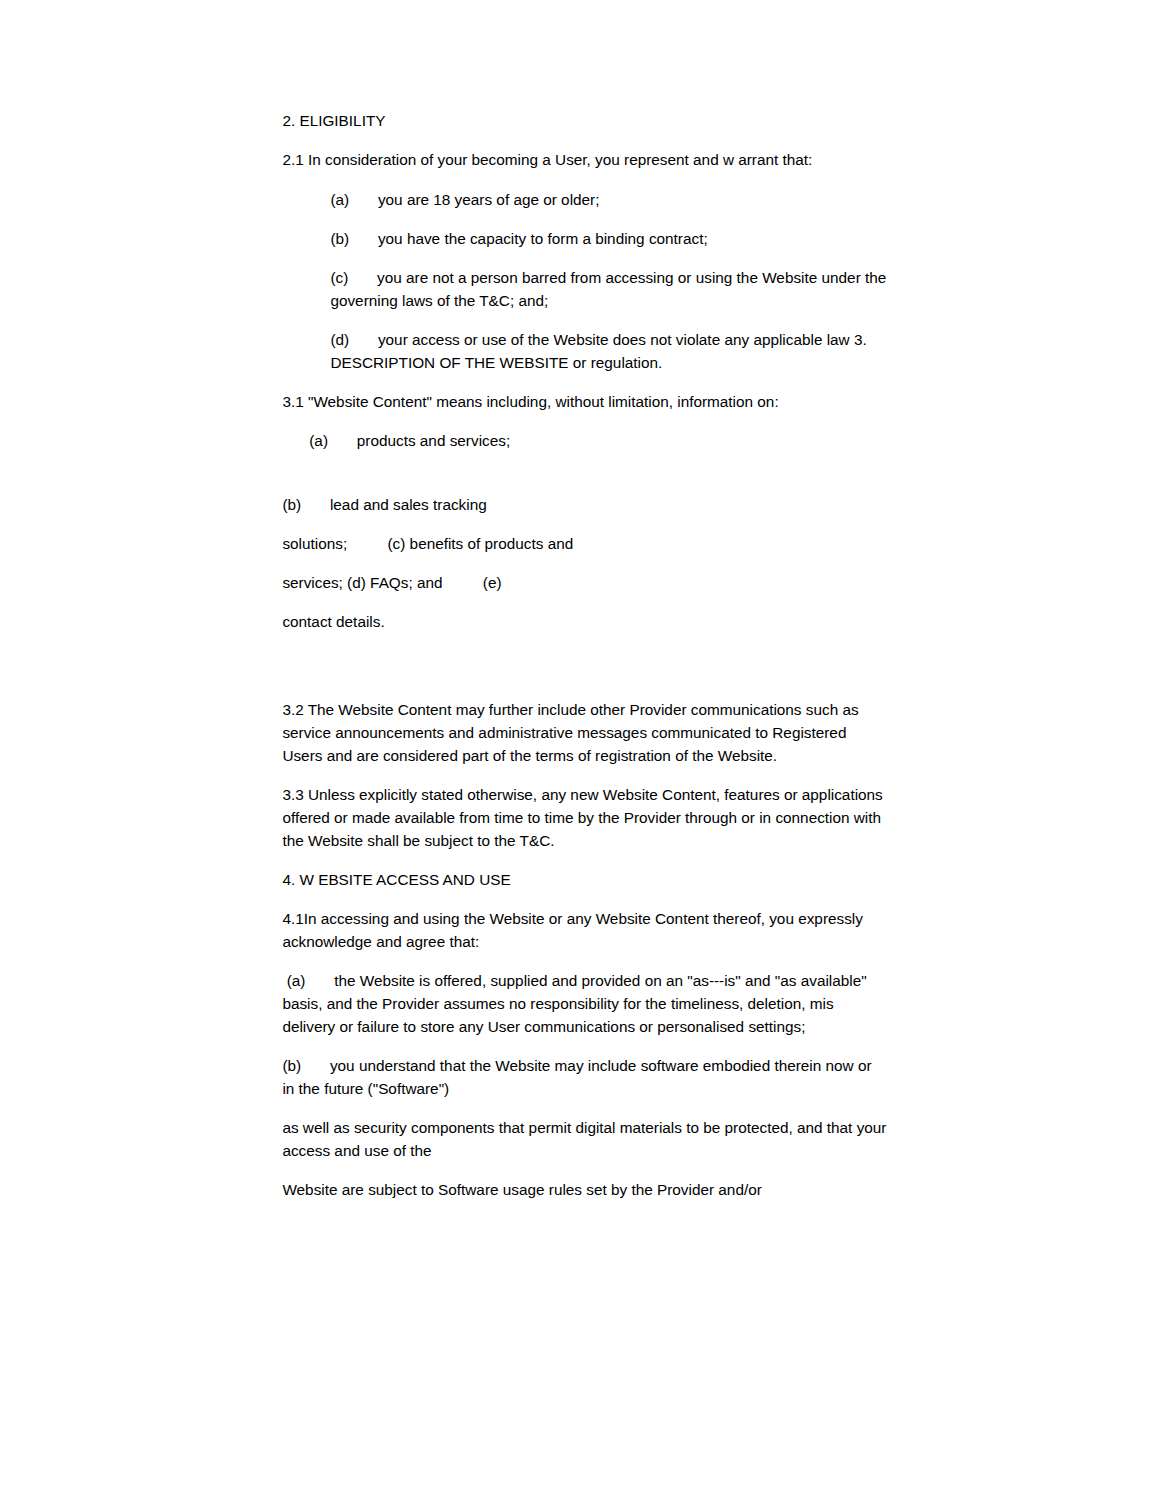2. ELIGIBILITY
2.1 In consideration of your becoming a User, you represent and w arrant that:
(a) you are 18 years of age or older;
(b) you have the capacity to form a binding contract;
(c) you are not a person barred from accessing or using the Website under the governing laws of the T&C; and;
(d) your access or use of the Website does not violate any applicable law 3. DESCRIPTION OF THE WEBSITE or regulation.
3.1 "Website Content" means including, without limitation, information on:
(a) products and services;
(b) lead and sales tracking
solutions; (c) benefits of products and
services; (d) FAQs; and (e)
contact details.
3.2 The Website Content may further include other Provider communications such as service announcements and administrative messages communicated to Registered Users and are considered part of the terms of registration of the Website.
3.3 Unless explicitly stated otherwise, any new Website Content, features or applications offered or made available from time to time by the Provider through or in connection with the Website shall be subject to the T&C.
4. W EBSITE ACCESS AND USE
4.1In accessing and using the Website or any Website Content thereof, you expressly acknowledge and agree that:
(a) the Website is offered, supplied and provided on an "as---is" and "as available" basis, and the Provider assumes no responsibility for the timeliness, deletion, mis delivery or failure to store any User communications or personalised settings;
(b) you understand that the Website may include software embodied therein now or in the future ("Software")
as well as security components that permit digital materials to be protected, and that your access and use of the
Website are subject to Software usage rules set by the Provider and/or